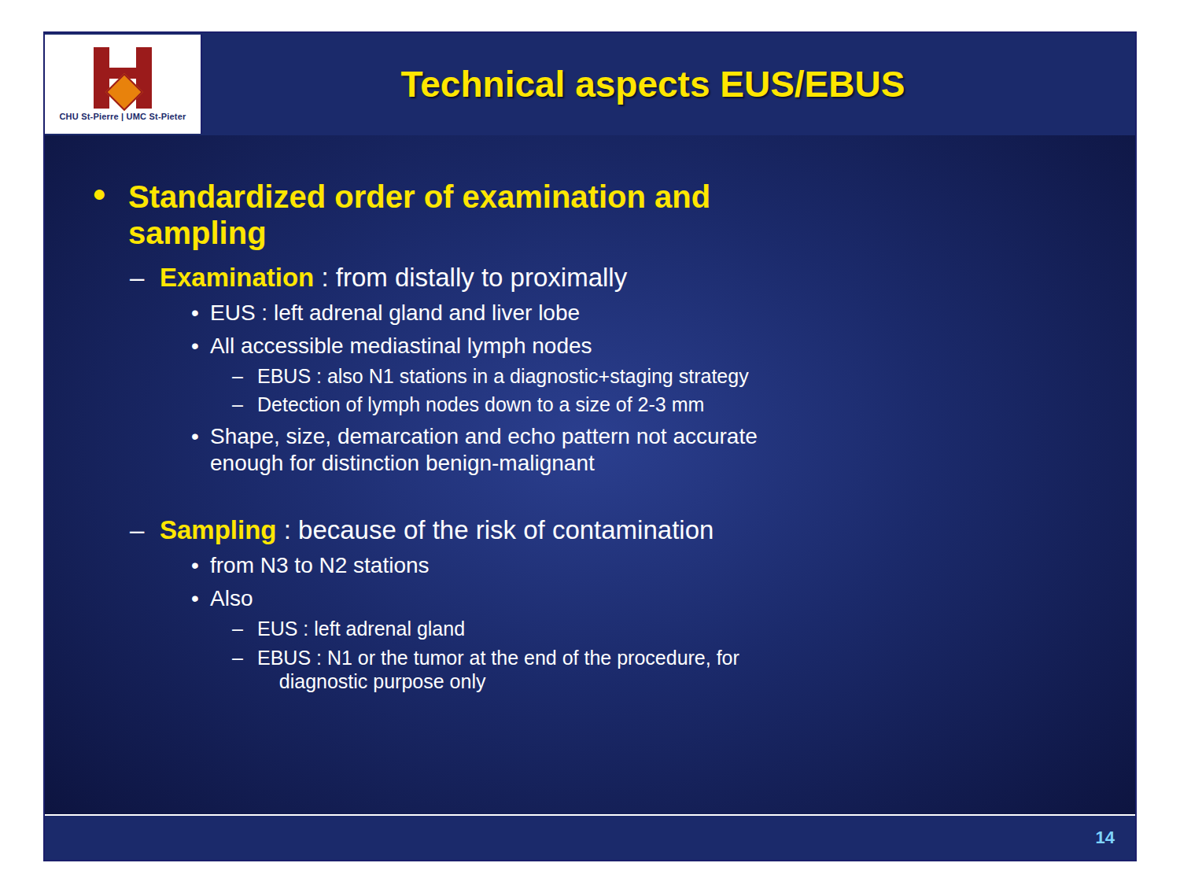CHU St-Pierre | UMC St-Pieter
Technical aspects EUS/EBUS
Standardized order of examination and
sampling
Examination : from distally to proximally
EUS : left adrenal gland and liver lobe
All accessible mediastinal lymph nodes
EBUS : also N1 stations in a diagnostic+staging strategy
Detection of lymph nodes down to a size of 2-3 mm
Shape, size, demarcation and echo pattern not accurate
enough for distinction benign-malignant
Sampling : because of the risk of contamination
from N3 to N2 stations
Also
EUS : left adrenal gland
EBUS : N1 or the tumor at the end of the procedure, for
diagnostic purpose only
14